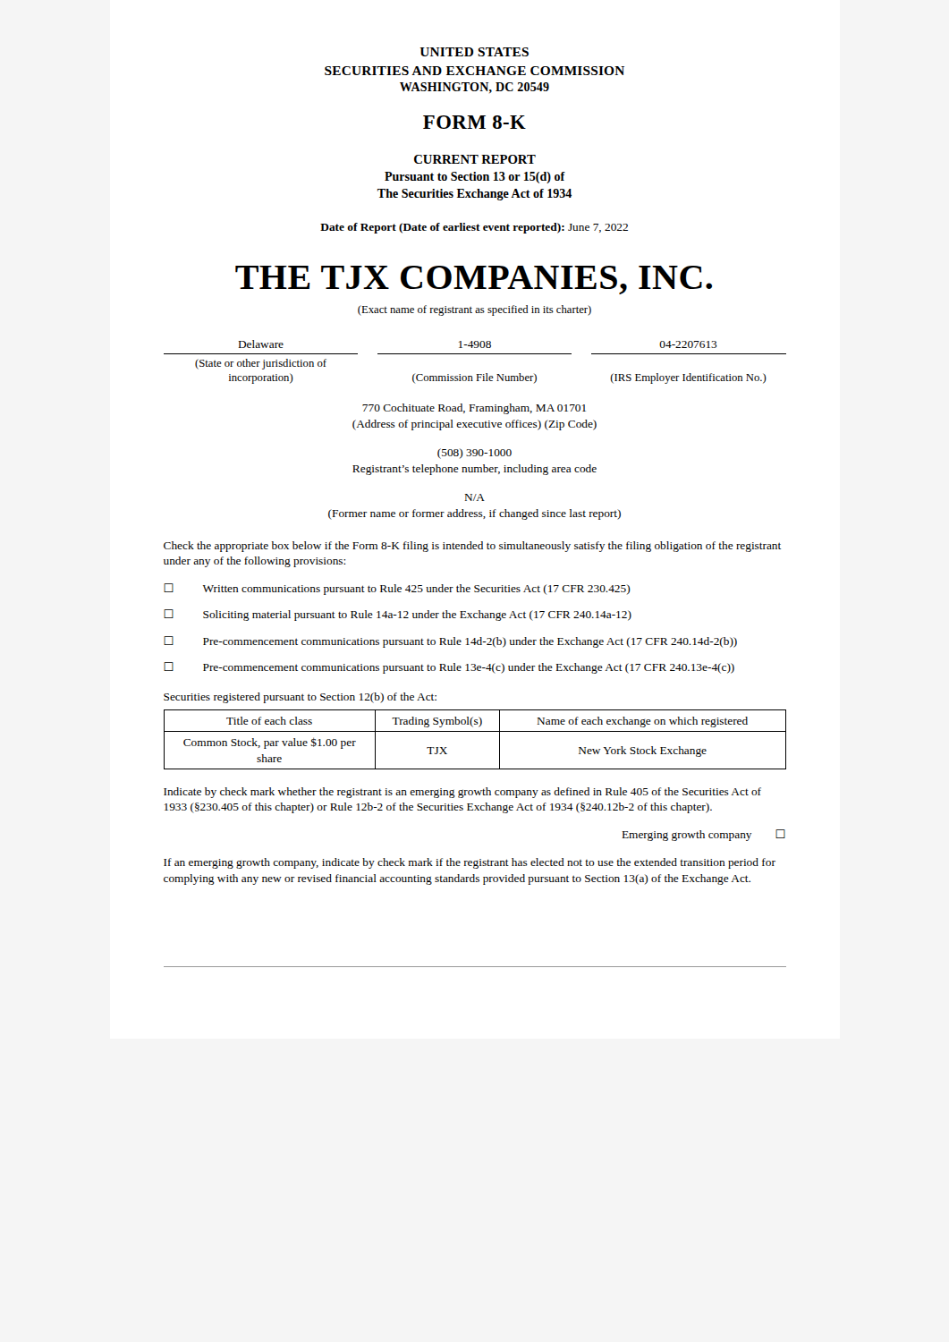UNITED STATES
SECURITIES AND EXCHANGE COMMISSION
WASHINGTON, DC 20549
FORM 8-K
CURRENT REPORT
Pursuant to Section 13 or 15(d) of
The Securities Exchange Act of 1934
Date of Report (Date of earliest event reported): June 7, 2022
THE TJX COMPANIES, INC.
(Exact name of registrant as specified in its charter)
| Delaware | | 1-4908 | | 04-2207613 |
| (State or other jurisdiction of incorporation) | | (Commission File Number) | | (IRS Employer Identification No.) |
770 Cochituate Road, Framingham, MA 01701
(Address of principal executive offices) (Zip Code)
(508) 390-1000
Registrant’s telephone number, including area code
N/A
(Former name or former address, if changed since last report)
Check the appropriate box below if the Form 8-K filing is intended to simultaneously satisfy the filing obligation of the registrant under any of the following provisions:
☐
Written communications pursuant to Rule 425 under the Securities Act (17 CFR 230.425)
☐
Soliciting material pursuant to Rule 14a-12 under the Exchange Act (17 CFR 240.14a-12)
☐
Pre-commencement communications pursuant to Rule 14d-2(b) under the Exchange Act (17 CFR 240.14d-2(b))
☐
Pre-commencement communications pursuant to Rule 13e-4(c) under the Exchange Act (17 CFR 240.13e-4(c))
Securities registered pursuant to Section 12(b) of the Act:
| Title of each class | Trading Symbol(s) | Name of each exchange on which registered |
| --- | --- | --- |
| Common Stock, par value $1.00 per share | TJX | New York Stock Exchange |
Indicate by check mark whether the registrant is an emerging growth company as defined in Rule 405 of the Securities Act of 1933 (§230.405 of this chapter) or Rule 12b-2 of the Securities Exchange Act of 1934 (§240.12b-2 of this chapter).
Emerging growth company ☐
If an emerging growth company, indicate by check mark if the registrant has elected not to use the extended transition period for complying with any new or revised financial accounting standards provided pursuant to Section 13(a) of the Exchange Act.